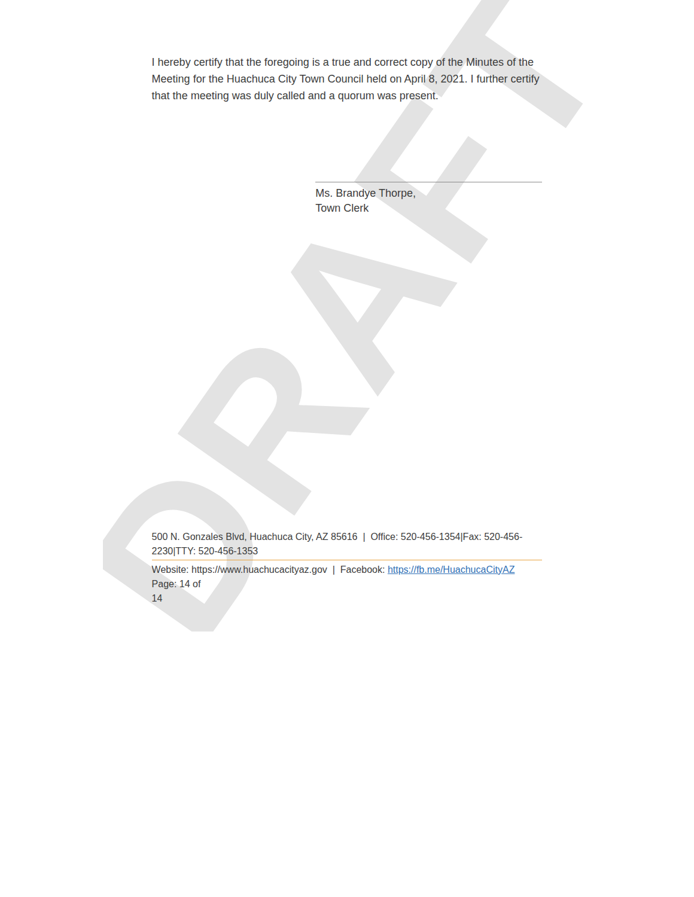DRAFT
I hereby certify that the foregoing is a true and correct copy of the Minutes of the Meeting for the Huachuca City Town Council held on April 8, 2021. I further certify that the meeting was duly called and a quorum was present.
Ms. Brandye Thorpe,
Town Clerk
500 N. Gonzales Blvd, Huachuca City, AZ 85616 | Office: 520-456-1354|Fax: 520-456-2230|TTY: 520-456-1353
Website: https://www.huachucacityaz.gov | Facebook: https://fb.me/HuachucaCityAZ Page: 14 of
14